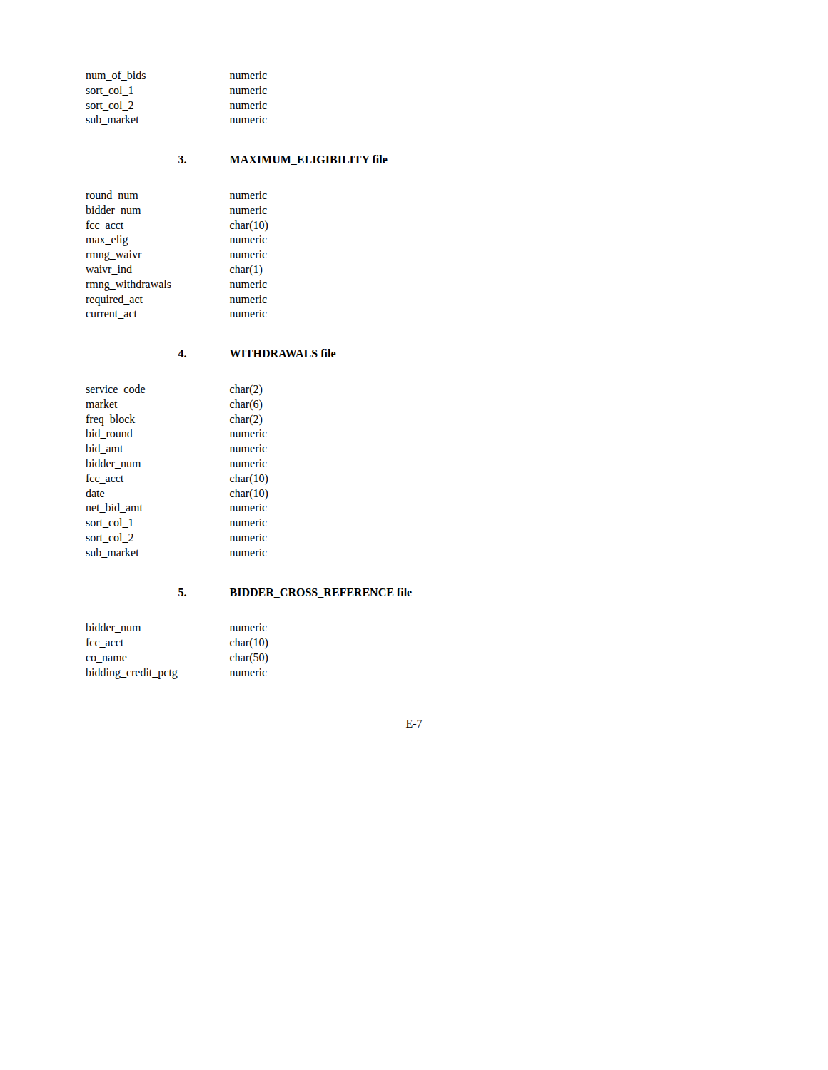num_of_bids numeric
sort_col_1 numeric
sort_col_2 numeric
sub_market numeric
3. MAXIMUM_ELIGIBILITY file
round_num numeric
bidder_num numeric
fcc_acct char(10)
max_elig numeric
rmng_waivr numeric
waivr_ind char(1)
rmng_withdrawals numeric
required_act numeric
current_act numeric
4. WITHDRAWALS file
service_code char(2)
market char(6)
freq_block char(2)
bid_round numeric
bid_amt numeric
bidder_num numeric
fcc_acct char(10)
date char(10)
net_bid_amt numeric
sort_col_1 numeric
sort_col_2 numeric
sub_market numeric
5. BIDDER_CROSS_REFERENCE file
bidder_num numeric
fcc_acct char(10)
co_name char(50)
bidding_credit_pctg numeric
E-7